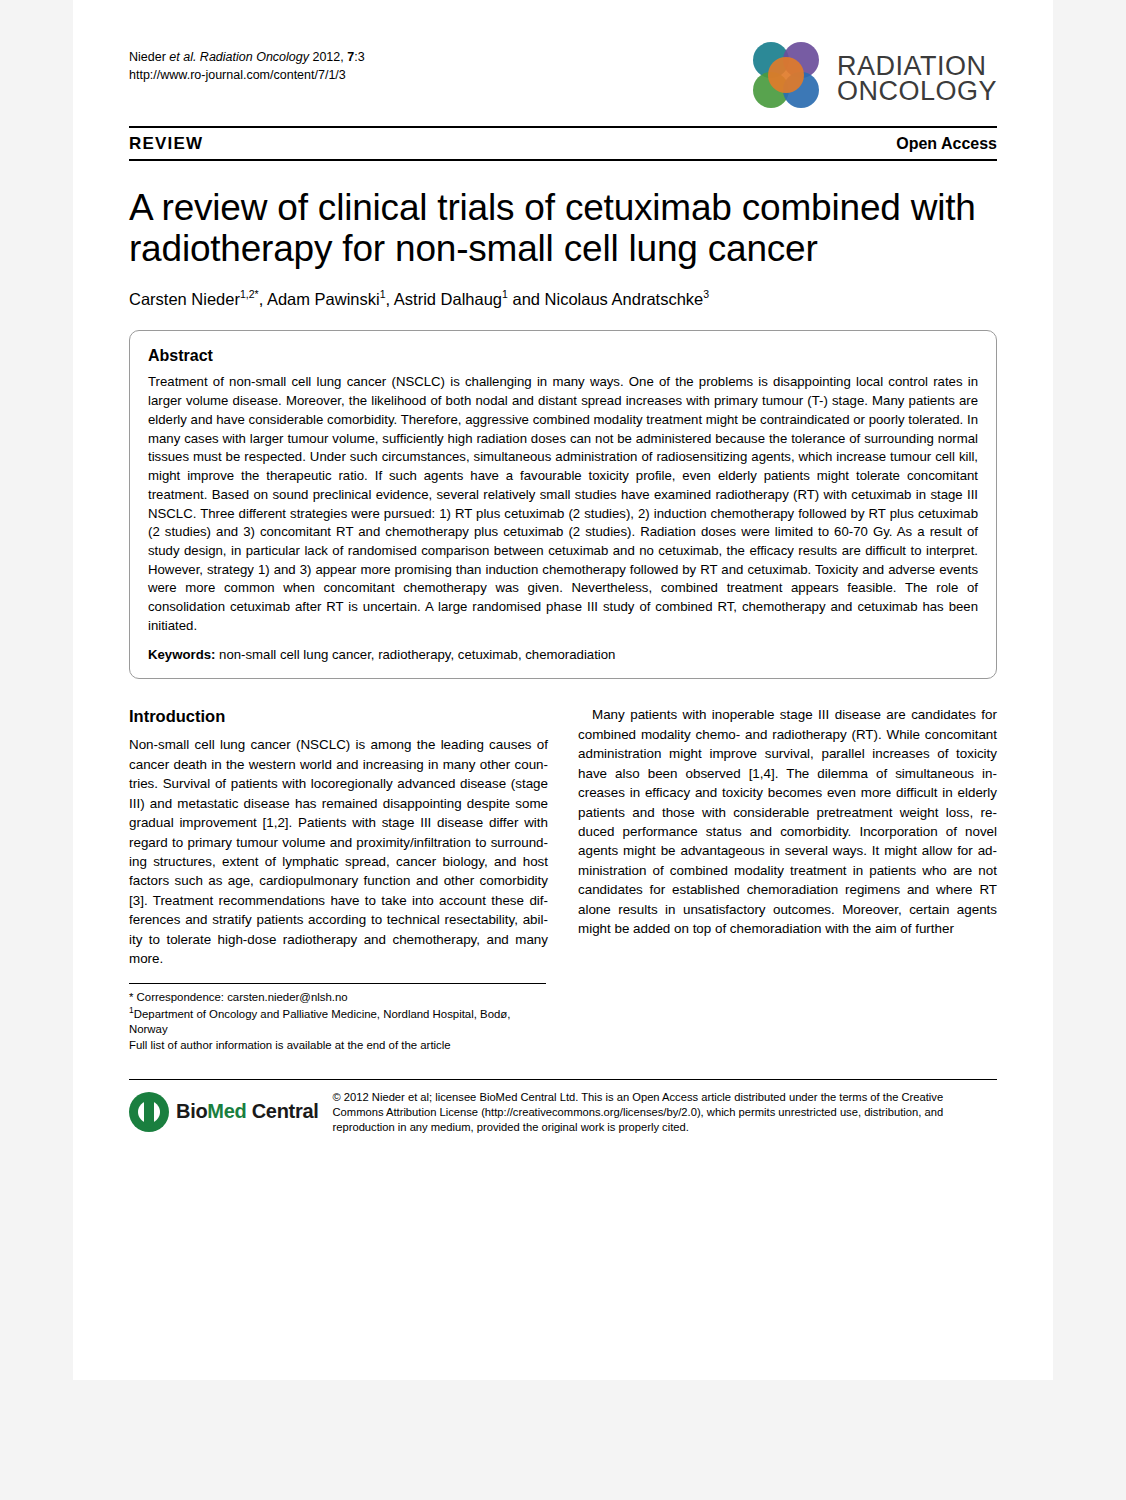Nieder et al. Radiation Oncology 2012, 7:3
http://www.ro-journal.com/content/7/1/3
RADIATION
ONCOLOGY
REVIEW
Open Access
A review of clinical trials of cetuximab combined with radiotherapy for non-small cell lung cancer
Carsten Nieder1,2*, Adam Pawinski1, Astrid Dalhaug1 and Nicolaus Andratschke3
Abstract
Treatment of non-small cell lung cancer (NSCLC) is challenging in many ways. One of the problems is disappointing local control rates in larger volume disease. Moreover, the likelihood of both nodal and distant spread increases with primary tumour (T-) stage. Many patients are elderly and have considerable comorbidity. Therefore, aggressive combined modality treatment might be contraindicated or poorly tolerated. In many cases with larger tumour volume, sufficiently high radiation doses can not be administered because the tolerance of surrounding normal tissues must be respected. Under such circumstances, simultaneous administration of radiosensitizing agents, which increase tumour cell kill, might improve the therapeutic ratio. If such agents have a favourable toxicity profile, even elderly patients might tolerate concomitant treatment. Based on sound preclinical evidence, several relatively small studies have examined radiotherapy (RT) with cetuximab in stage III NSCLC. Three different strategies were pursued: 1) RT plus cetuximab (2 studies), 2) induction chemotherapy followed by RT plus cetuximab (2 studies) and 3) concomitant RT and chemotherapy plus cetuximab (2 studies). Radiation doses were limited to 60-70 Gy. As a result of study design, in particular lack of randomised comparison between cetuximab and no cetuximab, the efficacy results are difficult to interpret. However, strategy 1) and 3) appear more promising than induction chemotherapy followed by RT and cetuximab. Toxicity and adverse events were more common when concomitant chemotherapy was given. Nevertheless, combined treatment appears feasible. The role of consolidation cetuximab after RT is uncertain. A large randomised phase III study of combined RT, chemotherapy and cetuximab has been initiated.
Keywords: non-small cell lung cancer, radiotherapy, cetuximab, chemoradiation
Introduction
Non-small cell lung cancer (NSCLC) is among the leading causes of cancer death in the western world and increasing in many other countries. Survival of patients with locoregionally advanced disease (stage III) and metastatic disease has remained disappointing despite some gradual improvement [1,2]. Patients with stage III disease differ with regard to primary tumour volume and proximity/infiltration to surrounding structures, extent of lymphatic spread, cancer biology, and host factors such as age, cardiopulmonary function and other comorbidity [3]. Treatment recommendations have to take into account these differences and stratify patients according to technical resectability, ability to tolerate high-dose radiotherapy and chemotherapy, and many more.
Many patients with inoperable stage III disease are candidates for combined modality chemo- and radiotherapy (RT). While concomitant administration might improve survival, parallel increases of toxicity have also been observed [1,4]. The dilemma of simultaneous increases in efficacy and toxicity becomes even more difficult in elderly patients and those with considerable pretreatment weight loss, reduced performance status and comorbidity. Incorporation of novel agents might be advantageous in several ways. It might allow for administration of combined modality treatment in patients who are not candidates for established chemoradiation regimens and where RT alone results in unsatisfactory outcomes. Moreover, certain agents might be added on top of chemoradiation with the aim of further
* Correspondence: carsten.nieder@nlsh.no
1Department of Oncology and Palliative Medicine, Nordland Hospital, Bodø, Norway
Full list of author information is available at the end of the article
BioMed Central
© 2012 Nieder et al; licensee BioMed Central Ltd. This is an Open Access article distributed under the terms of the Creative Commons Attribution License (http://creativecommons.org/licenses/by/2.0), which permits unrestricted use, distribution, and reproduction in any medium, provided the original work is properly cited.